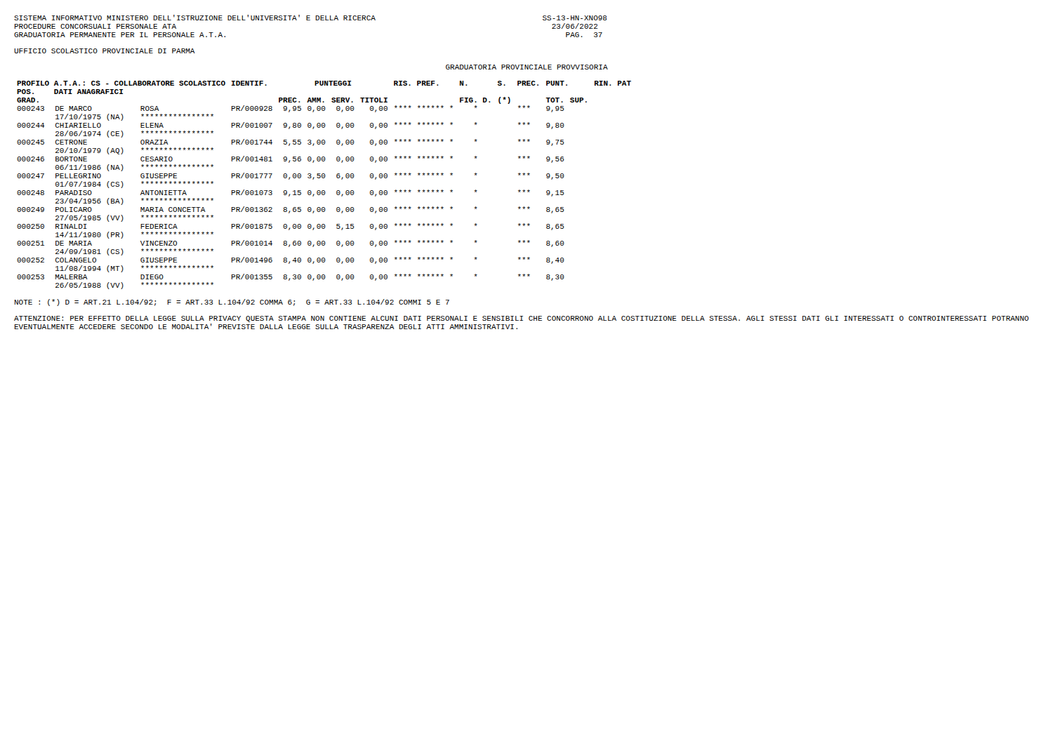SISTEMA INFORMATIVO MINISTERO DELL'ISTRUZIONE DELL'UNIVERSITA' E DELLA RICERCA                                    SS-13-HN-XNO98
PROCEDURE CONCORSUALI PERSONALE ATA                                                                                 23/06/2022
GRADUATORIA PERMANENTE PER IL PERSONALE A.T.A.                                                                         PAG.  37
UFFICIO SCOLASTICO PROVINCIALE DI PARMA
GRADUATORIA PROVINCIALE PROVVISORIA
| PROFILO A.T.A.: CS - COLLABORATORE SCOLASTICO | IDENTIF. | PUNTEGGI | RIS. PREF. | N. | S. | PREC. | PUNT. | RIN. PAT |
| --- | --- | --- | --- | --- | --- | --- | --- | --- |
| POS. DATI ANAGRAFICI | | | | | | | | | | | | |
| GRAD. | | | | PREC. | AMM. | SERV. | TITOLI | | FIG. D. | (*) | | TOT. | SUP. | |
| 000243 | DE MARCO | ROSA | PR/000928 | 9,95 | 0,00 | 0,00 | 0,00 | **** ****** * | * | | *** | 9,95 | | |
| | 17/10/1975 (NA) | **************** | | | | | | | | | | | | |
| 000244 | CHIARIELLO | ELENA | PR/001007 | 9,80 | 0,00 | 0,00 | 0,00 | **** ****** * | * | | *** | 9,80 | | |
| | 28/06/1974 (CE) | **************** | | | | | | | | | | | | |
| 000245 | CETRONE | ORAZIA | PR/001744 | 5,55 | 3,00 | 0,00 | 0,00 | **** ****** * | * | | *** | 9,75 | | |
| | 20/10/1979 (AQ) | **************** | | | | | | | | | | | | |
| 000246 | BORTONE | CESARIO | PR/001481 | 9,56 | 0,00 | 0,00 | 0,00 | **** ****** * | * | | *** | 9,56 | | |
| | 06/11/1986 (NA) | **************** | | | | | | | | | | | | |
| 000247 | PELLEGRINO | GIUSEPPE | PR/001777 | 0,00 | 3,50 | 6,00 | 0,00 | **** ****** * | * | | *** | 9,50 | | |
| | 01/07/1984 (CS) | **************** | | | | | | | | | | | | |
| 000248 | PARADISO | ANTONIETTA | PR/001073 | 9,15 | 0,00 | 0,00 | 0,00 | **** ****** * | * | | *** | 9,15 | | |
| | 23/04/1956 (BA) | **************** | | | | | | | | | | | | |
| 000249 | POLICARO | MARIA CONCETTA | PR/001362 | 8,65 | 0,00 | 0,00 | 0,00 | **** ****** * | * | | *** | 8,65 | | |
| | 27/05/1985 (VV) | **************** | | | | | | | | | | | | |
| 000250 | RINALDI | FEDERICA | PR/001875 | 0,00 | 0,00 | 5,15 | 0,00 | **** ****** * | * | | *** | 8,65 | | |
| | 14/11/1980 (PR) | **************** | | | | | | | | | | | | |
| 000251 | DE MARIA | VINCENZO | PR/001014 | 8,60 | 0,00 | 0,00 | 0,00 | **** ****** * | * | | *** | 8,60 | | |
| | 24/09/1981 (CS) | **************** | | | | | | | | | | | | |
| 000252 | COLANGELO | GIUSEPPE | PR/001496 | 8,40 | 0,00 | 0,00 | 0,00 | **** ****** * | * | | *** | 8,40 | | |
| | 11/08/1994 (MT) | **************** | | | | | | | | | | | | |
| 000253 | MALERBA | DIEGO | PR/001355 | 8,30 | 0,00 | 0,00 | 0,00 | **** ****** * | * | | *** | 8,30 | | |
| | 26/05/1988 (VV) | **************** | | | | | | | | | | | | |
NOTE : (*) D = ART.21 L.104/92;  F = ART.33 L.104/92 COMMA 6;  G = ART.33 L.104/92 COMMI 5 E 7
ATTENZIONE: PER EFFETTO DELLA LEGGE SULLA PRIVACY QUESTA STAMPA NON CONTIENE ALCUNI DATI PERSONALI E SENSIBILI CHE CONCORRONO ALLA COSTITUZIONE DELLA STESSA. AGLI STESSI DATI GLI INTERESSATI O CONTROINTERESSATI POTRANNO EVENTUALMENTE ACCEDERE SECONDO LE MODALITA' PREVISTE DALLA LEGGE SULLA TRASPARENZA DEGLI ATTI AMMINISTRATIVI.